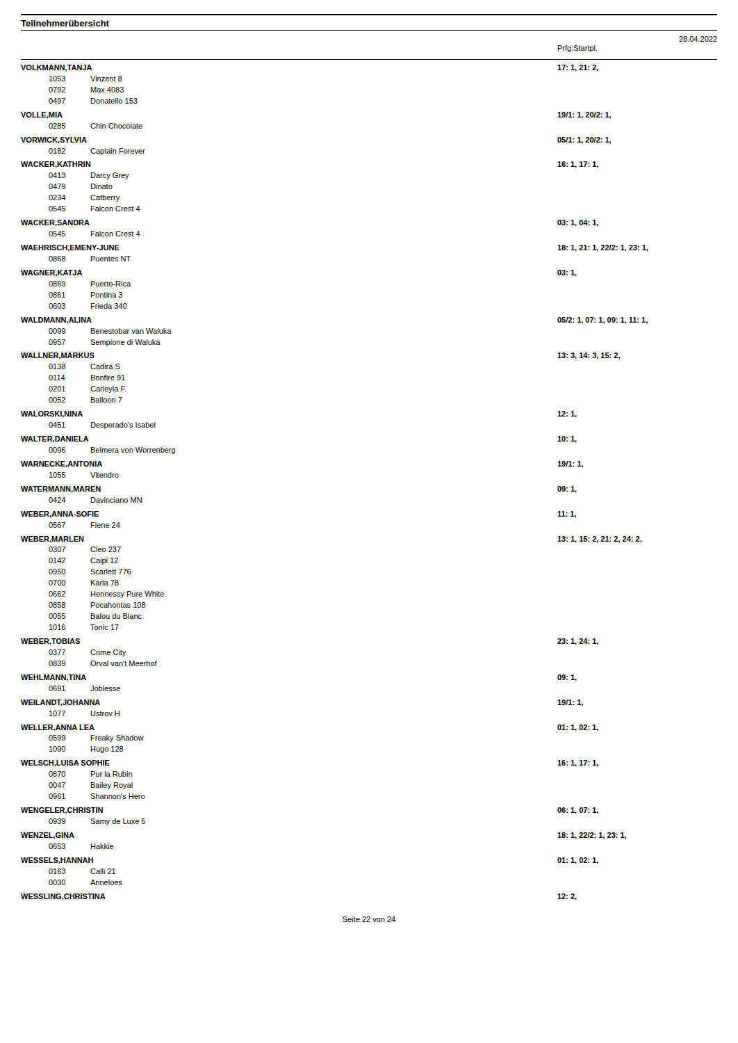Teilnehmerübersicht
28.04.2022
| | | Prfg:Startpl. |
| VOLKMANN,TANJA | 17: 1, 21: 2, |
| 1053 | Vinzent 8 | |
| 0792 | Max 4083 | |
| 0497 | Donatello 153 | |
| VOLLE,MIA | 19/1: 1, 20/2: 1, |
| 0285 | Chin Chocolate | |
| VORWICK,SYLVIA | 05/1: 1, 20/2: 1, |
| 0182 | Captain Forever | |
| WACKER,KATHRIN | 16: 1, 17: 1, |
| 0413 | Darcy Grey | |
| 0479 | Dinato | |
| 0234 | Catberry | |
| 0545 | Falcon Crest 4 | |
| WACKER,SANDRA | 03: 1, 04: 1, |
| 0545 | Falcon Crest 4 | |
| WAEHRISCH,EMENY-JUNE | 18: 1, 21: 1, 22/2: 1, 23: 1, |
| 0868 | Puentes NT | |
| WAGNER,KATJA | 03: 1, |
| 0869 | Puerto-Rica | |
| 0861 | Pontina 3 | |
| 0603 | Frieda 340 | |
| WALDMANN,ALINA | 05/2: 1, 07: 1, 09: 1, 11: 1, |
| 0099 | Benestobar van Waluka | |
| 0957 | Sempione di Waluka | |
| WALLNER,MARKUS | 13: 3, 14: 3, 15: 2, |
| 0138 | Cadira S | |
| 0114 | Bonfire 91 | |
| 0201 | Carleyla F. | |
| 0052 | Balloon 7 | |
| WALORSKI,NINA | 12: 1, |
| 0451 | Desperado's Isabel | |
| WALTER,DANIELA | 10: 1, |
| 0096 | Belmera von Worrenberg | |
| WARNECKE,ANTONIA | 19/1: 1, |
| 1055 | Vitendro | |
| WATERMANN,MAREN | 09: 1, |
| 0424 | Davinciano MN | |
| WEBER,ANNA-SOFIE | 11: 1, |
| 0567 | Fiene 24 | |
| WEBER,MARLEN | 13: 1, 15: 2, 21: 2, 24: 2, |
| 0307 | Cleo 237 | |
| 0142 | Caipi 12 | |
| 0950 | Scarlett 776 | |
| 0700 | Karla 78 | |
| 0662 | Hennessy Pure White | |
| 0858 | Pocahontas 108 | |
| 0055 | Balou du Blanc | |
| 1016 | Tonic 17 | |
| WEBER,TOBIAS | 23: 1, 24: 1, |
| 0377 | Crime City | |
| 0839 | Orval van't Meerhof | |
| WEHLMANN,TINA | 09: 1, |
| 0691 | Joblesse | |
| WEILANDT,JOHANNA | 19/1: 1, |
| 1077 | Ustrov H | |
| WELLER,ANNA LEA | 01: 1, 02: 1, |
| 0599 | Freaky Shadow | |
| 1090 | Hugo 128 | |
| WELSCH,LUISA SOPHIE | 16: 1, 17: 1, |
| 0870 | Pur la Rubin | |
| 0047 | Bailey Royal | |
| 0961 | Shannon's Hero | |
| WENGELER,CHRISTIN | 06: 1, 07: 1, |
| 0939 | Samy de Luxe 5 | |
| WENZEL,GINA | 18: 1, 22/2: 1, 23: 1, |
| 0653 | Hakkie | |
| WESSELS,HANNAH | 01: 1, 02: 1, |
| 0163 | Calli 21 | |
| 0030 | Anneloes | |
| WESSLING,CHRISTINA | 12: 2, |
Seite 22 von 24